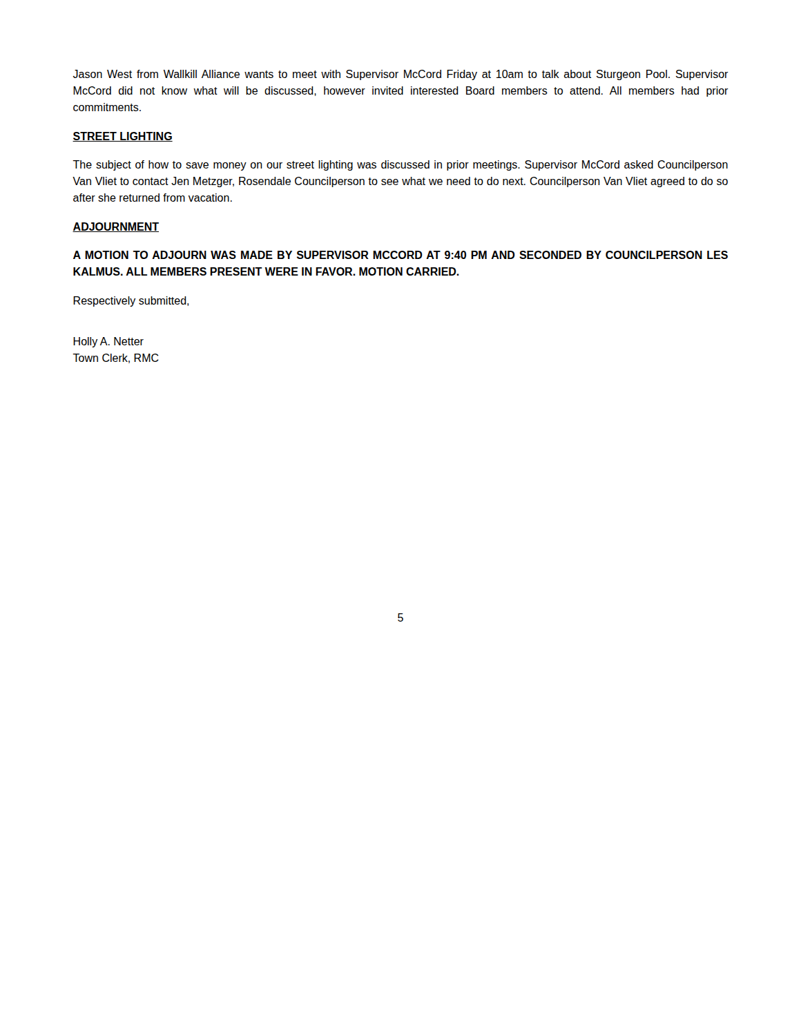Jason West from Wallkill Alliance wants to meet with Supervisor McCord Friday at 10am to talk about Sturgeon Pool. Supervisor McCord did not know what will be discussed, however invited interested Board members to attend. All members had prior commitments.
Street Lighting
The subject of how to save money on our street lighting was discussed in prior meetings. Supervisor McCord asked Councilperson Van Vliet to contact Jen Metzger, Rosendale Councilperson to see what we need to do next. Councilperson Van Vliet agreed to do so after she returned from vacation.
Adjournment
A MOTION TO ADJOURN WAS MADE BY SUPERVISOR MCCORD AT 9:40 PM AND SECONDED BY COUNCILPERSON LES KALMUS. ALL MEMBERS PRESENT WERE IN FAVOR. MOTION CARRIED.
Respectively submitted,
Holly A. Netter
Town Clerk, RMC
5